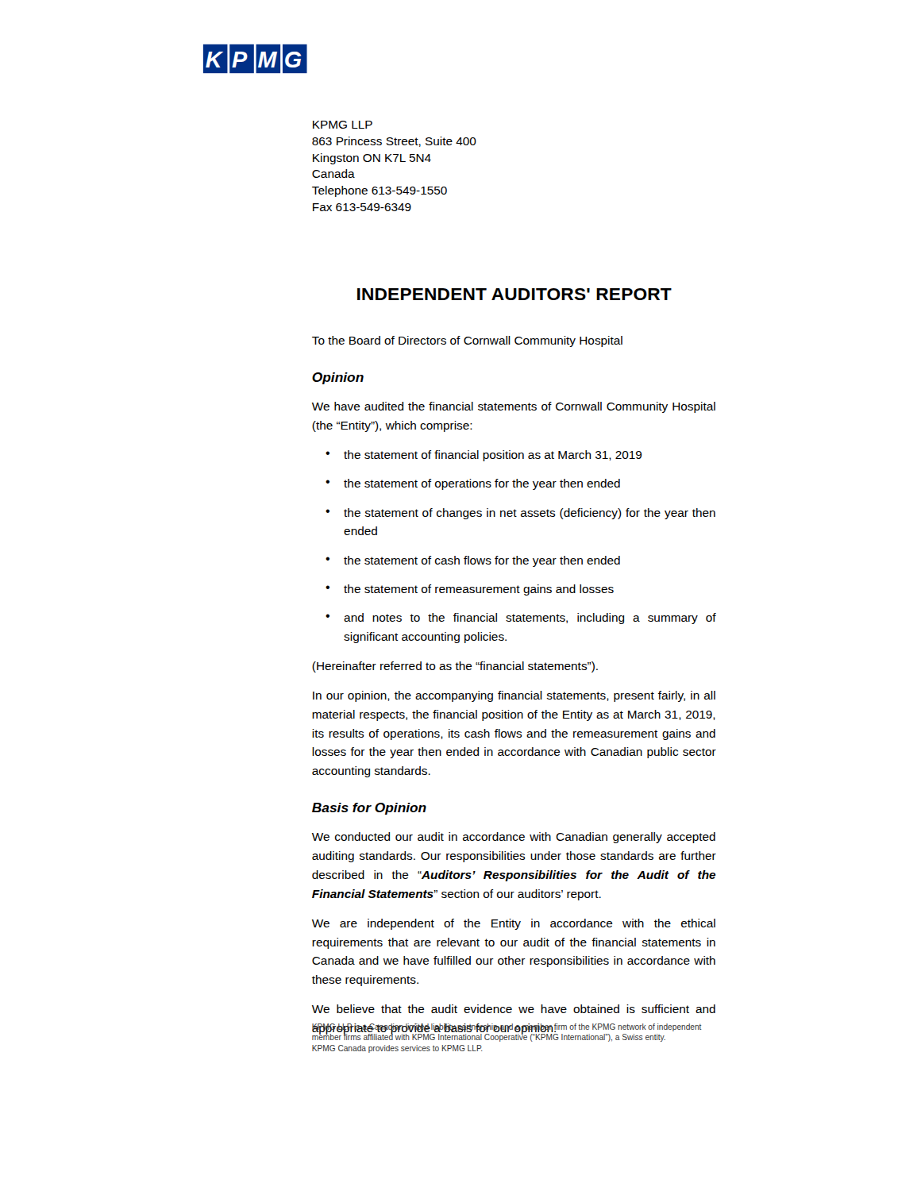KPMG LLP
863 Princess Street, Suite 400
Kingston ON K7L 5N4
Canada
Telephone 613-549-1550
Fax 613-549-6349
INDEPENDENT AUDITORS' REPORT
To the Board of Directors of Cornwall Community Hospital
Opinion
We have audited the financial statements of Cornwall Community Hospital (the “Entity”), which comprise:
the statement of financial position as at March 31, 2019
the statement of operations for the year then ended
the statement of changes in net assets (deficiency) for the year then ended
the statement of cash flows for the year then ended
the statement of remeasurement gains and losses
and notes to the financial statements, including a summary of significant accounting policies.
(Hereinafter referred to as the “financial statements”).
In our opinion, the accompanying financial statements, present fairly, in all material respects, the financial position of the Entity as at March 31, 2019, its results of operations, its cash flows and the remeasurement gains and losses for the year then ended in accordance with Canadian public sector accounting standards.
Basis for Opinion
We conducted our audit in accordance with Canadian generally accepted auditing standards. Our responsibilities under those standards are further described in the “Auditors’ Responsibilities for the Audit of the Financial Statements” section of our auditors’ report.
We are independent of the Entity in accordance with the ethical requirements that are relevant to our audit of the financial statements in Canada and we have fulfilled our other responsibilities in accordance with these requirements.
We believe that the audit evidence we have obtained is sufficient and appropriate to provide a basis for our opinion.
KPMG LLP is a Canadian limited liability partnership and a member firm of the KPMG network of independent
member firms affiliated with KPMG International Cooperative (“KPMG International”), a Swiss entity.
KPMG Canada provides services to KPMG LLP.